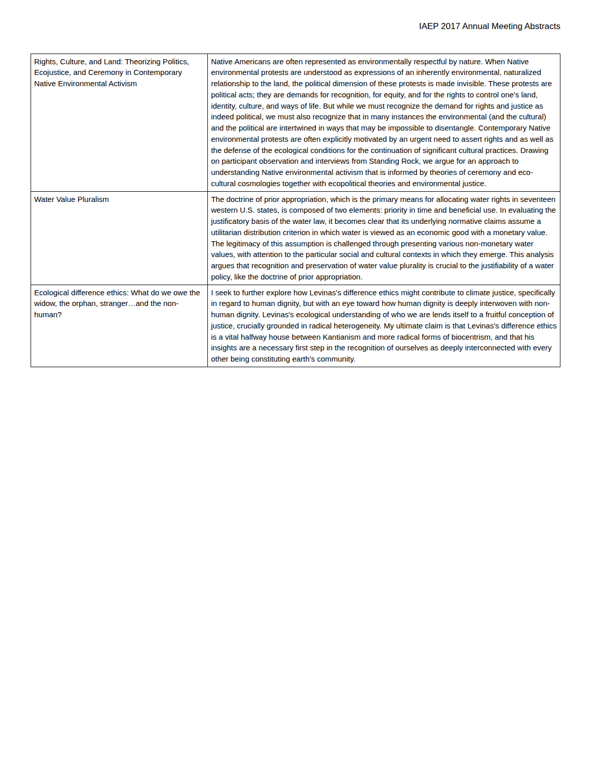IAEP 2017 Annual Meeting Abstracts
| Rights, Culture, and Land: Theorizing Politics, Ecojustice, and Ceremony in Contemporary Native Environmental Activism | Native Americans are often represented as environmentally respectful by nature. When Native environmental protests are understood as expressions of an inherently environmental, naturalized relationship to the land, the political dimension of these protests is made invisible. These protests are political acts; they are demands for recognition, for equity, and for the rights to control one's land, identity, culture, and ways of life. But while we must recognize the demand for rights and justice as indeed political, we must also recognize that in many instances the environmental (and the cultural) and the political are intertwined in ways that may be impossible to disentangle. Contemporary Native environmental protests are often explicitly motivated by an urgent need to assert rights and as well as the defense of the ecological conditions for the continuation of significant cultural practices. Drawing on participant observation and interviews from Standing Rock, we argue for an approach to understanding Native environmental activism that is informed by theories of ceremony and eco-cultural cosmologies together with ecopolitical theories and environmental justice. |
| Water Value Pluralism | The doctrine of prior appropriation, which is the primary means for allocating water rights in seventeen western U.S. states, is composed of two elements: priority in time and beneficial use. In evaluating the justificatory basis of the water law, it becomes clear that its underlying normative claims assume a utilitarian distribution criterion in which water is viewed as an economic good with a monetary value. The legitimacy of this assumption is challenged through presenting various non-monetary water values, with attention to the particular social and cultural contexts in which they emerge. This analysis argues that recognition and preservation of water value plurality is crucial to the justifiability of a water policy, like the doctrine of prior appropriation. |
| Ecological difference ethics: What do we owe the widow, the orphan, stranger…and the non-human? | I seek to further explore how Levinas's difference ethics might contribute to climate justice, specifically in regard to human dignity, but with an eye toward how human dignity is deeply interwoven with non-human dignity. Levinas's ecological understanding of who we are lends itself to a fruitful conception of justice, crucially grounded in radical heterogeneity. My ultimate claim is that Levinas's difference ethics is a vital halfway house between Kantianism and more radical forms of biocentrism, and that his insights are a necessary first step in the recognition of ourselves as deeply interconnected with every other being constituting earth's community. |